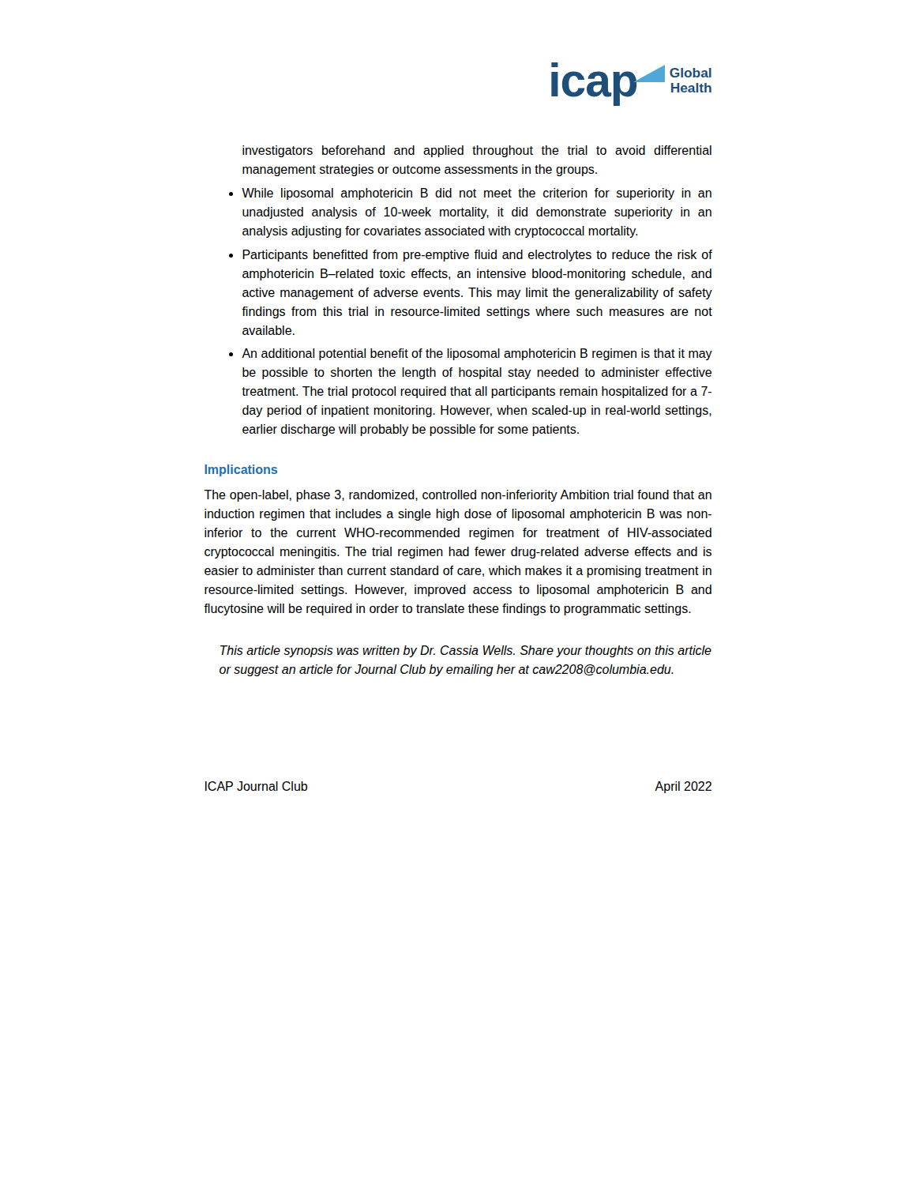icap Global
Health
investigators beforehand and applied throughout the trial to avoid differential management strategies or outcome assessments in the groups.
While liposomal amphotericin B did not meet the criterion for superiority in an unadjusted analysis of 10-week mortality, it did demonstrate superiority in an analysis adjusting for covariates associated with cryptococcal mortality.
Participants benefitted from pre-emptive fluid and electrolytes to reduce the risk of amphotericin B–related toxic effects, an intensive blood-monitoring schedule, and active management of adverse events. This may limit the generalizability of safety findings from this trial in resource-limited settings where such measures are not available.
An additional potential benefit of the liposomal amphotericin B regimen is that it may be possible to shorten the length of hospital stay needed to administer effective treatment. The trial protocol required that all participants remain hospitalized for a 7-day period of inpatient monitoring. However, when scaled-up in real-world settings, earlier discharge will probably be possible for some patients.
Implications
The open-label, phase 3, randomized, controlled non-inferiority Ambition trial found that an induction regimen that includes a single high dose of liposomal amphotericin B was non-inferior to the current WHO-recommended regimen for treatment of HIV-associated cryptococcal meningitis. The trial regimen had fewer drug-related adverse effects and is easier to administer than current standard of care, which makes it a promising treatment in resource-limited settings. However, improved access to liposomal amphotericin B and flucytosine will be required in order to translate these findings to programmatic settings.
This article synopsis was written by Dr. Cassia Wells. Share your thoughts on this article or suggest an article for Journal Club by emailing her at caw2208@columbia.edu.
ICAP Journal Club April 2022